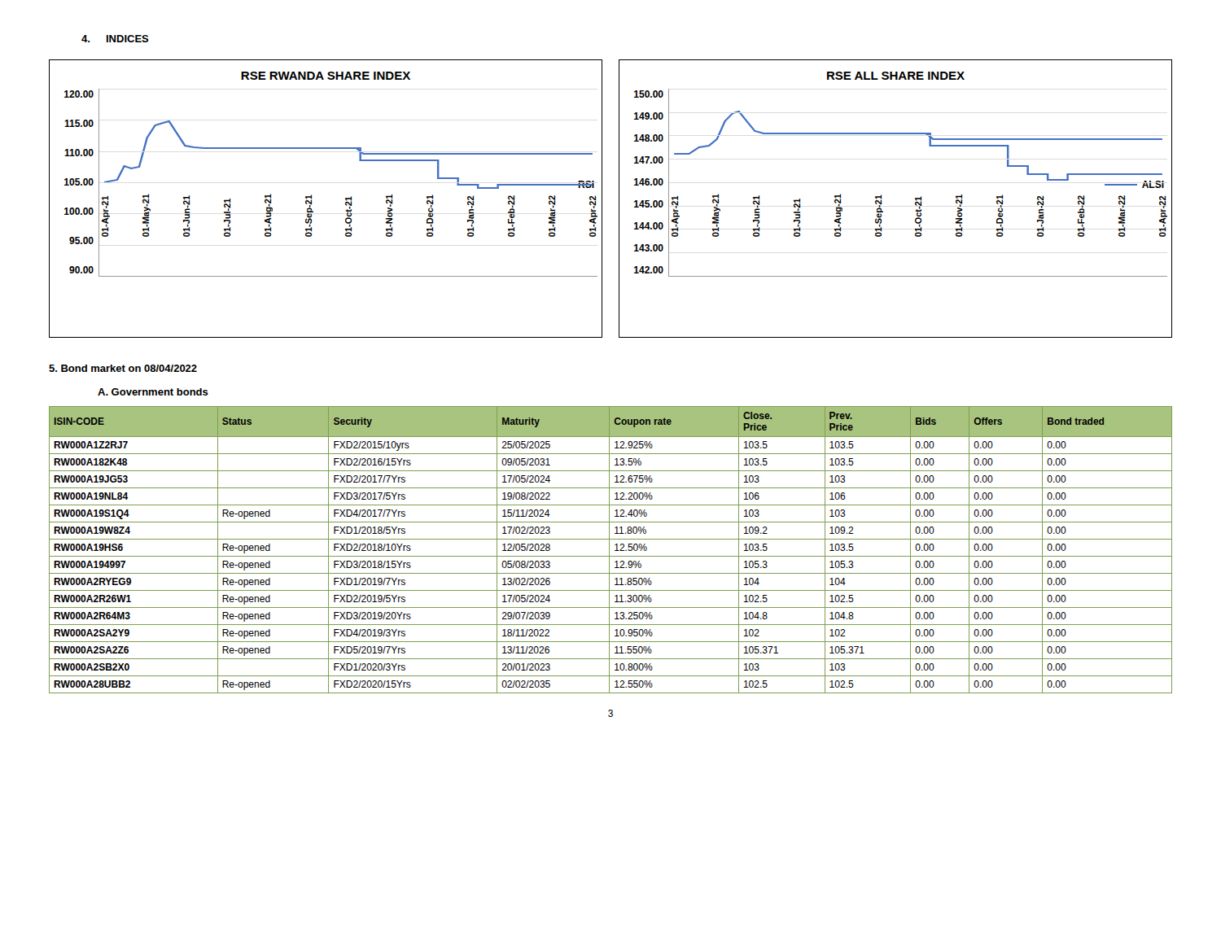4. INDICES
RSE RWANDA SHARE INDEX
120.00
115.00
110.00
105.00
100.00
95.00
90.00
RSI
01-Apr-21 01-May-21 01-Jun-21 01-Jul-21 01-Aug-21 01-Sep-21 01-Oct-21 01-Nov-21 01-Dec-21 01-Jan-22 01-Feb-22 01-Mar-22 01-Apr-22
RSE ALL SHARE INDEX
150.00
149.00
148.00
147.00
146.00
145.00
144.00
143.00
142.00
ALSI
01-Apr-21 01-May-21 01-Jun-21 01-Jul-21 01-Aug-21 01-Sep-21 01-Oct-21 01-Nov-21 01-Dec-21 01-Jan-22 01-Feb-22 01-Mar-22 01-Apr-22
5. Bond market on 08/04/2022
A. Government bonds
| ISIN-CODE | Status | Security | Maturity | Coupon rate | Close. Price | Prev. Price | Bids | Offers | Bond traded |
| --- | --- | --- | --- | --- | --- | --- | --- | --- | --- |
| RW000A1Z2RJ7 | | FXD2/2015/10yrs | 25/05/2025 | 12.925% | 103.5 | 103.5 | 0.00 | 0.00 | 0.00 |
| RW000A182K48 | | FXD2/2016/15Yrs | 09/05/2031 | 13.5% | 103.5 | 103.5 | 0.00 | 0.00 | 0.00 |
| RW000A19JG53 | | FXD2/2017/7Yrs | 17/05/2024 | 12.675% | 103 | 103 | 0.00 | 0.00 | 0.00 |
| RW000A19NL84 | | FXD3/2017/5Yrs | 19/08/2022 | 12.200% | 106 | 106 | 0.00 | 0.00 | 0.00 |
| RW000A19S1Q4 | Re-opened | FXD4/2017/7Yrs | 15/11/2024 | 12.40% | 103 | 103 | 0.00 | 0.00 | 0.00 |
| RW000A19W8Z4 | | FXD1/2018/5Yrs | 17/02/2023 | 11.80% | 109.2 | 109.2 | 0.00 | 0.00 | 0.00 |
| RW000A19HS6 | Re-opened | FXD2/2018/10Yrs | 12/05/2028 | 12.50% | 103.5 | 103.5 | 0.00 | 0.00 | 0.00 |
| RW000A194997 | Re-opened | FXD3/2018/15Yrs | 05/08/2033 | 12.9% | 105.3 | 105.3 | 0.00 | 0.00 | 0.00 |
| RW000A2RYEG9 | Re-opened | FXD1/2019/7Yrs | 13/02/2026 | 11.850% | 104 | 104 | 0.00 | 0.00 | 0.00 |
| RW000A2R26W1 | Re-opened | FXD2/2019/5Yrs | 17/05/2024 | 11.300% | 102.5 | 102.5 | 0.00 | 0.00 | 0.00 |
| RW000A2R64M3 | Re-opened | FXD3/2019/20Yrs | 29/07/2039 | 13.250% | 104.8 | 104.8 | 0.00 | 0.00 | 0.00 |
| RW000A2SA2Y9 | Re-opened | FXD4/2019/3Yrs | 18/11/2022 | 10.950% | 102 | 102 | 0.00 | 0.00 | 0.00 |
| RW000A2SA2Z6 | Re-opened | FXD5/2019/7Yrs | 13/11/2026 | 11.550% | 105.371 | 105.371 | 0.00 | 0.00 | 0.00 |
| RW000A2SB2X0 | | FXD1/2020/3Yrs | 20/01/2023 | 10.800% | 103 | 103 | 0.00 | 0.00 | 0.00 |
| RW000A28UBB2 | Re-opened | FXD2/2020/15Yrs | 02/02/2035 | 12.550% | 102.5 | 102.5 | 0.00 | 0.00 | 0.00 |
3